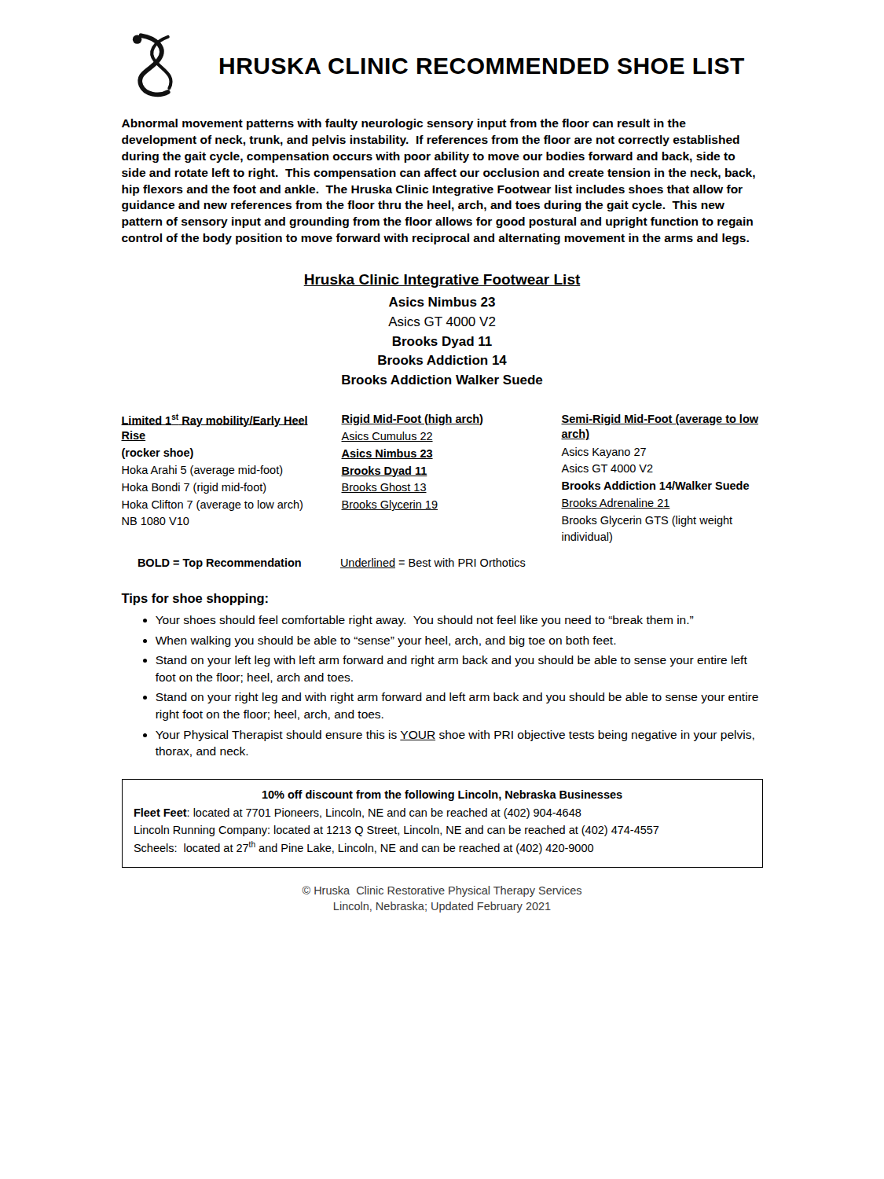HRUSKA CLINIC RECOMMENDED SHOE LIST
Abnormal movement patterns with faulty neurologic sensory input from the floor can result in the development of neck, trunk, and pelvis instability. If references from the floor are not correctly established during the gait cycle, compensation occurs with poor ability to move our bodies forward and back, side to side and rotate left to right. This compensation can affect our occlusion and create tension in the neck, back, hip flexors and the foot and ankle. The Hruska Clinic Integrative Footwear list includes shoes that allow for guidance and new references from the floor thru the heel, arch, and toes during the gait cycle. This new pattern of sensory input and grounding from the floor allows for good postural and upright function to regain control of the body position to move forward with reciprocal and alternating movement in the arms and legs.
Hruska Clinic Integrative Footwear List
Asics Nimbus 23
Asics GT 4000 V2
Brooks Dyad 11
Brooks Addiction 14
Brooks Addiction Walker Suede
Limited 1st Ray mobility/Early Heel Rise
(rocker shoe)
Hoka Arahi 5 (average mid-foot)
Hoka Bondi 7 (rigid mid-foot)
Hoka Clifton 7 (average to low arch)
NB 1080 V10
Rigid Mid-Foot (high arch)
Asics Cumulus 22
Asics Nimbus 23
Brooks Dyad 11
Brooks Ghost 13
Brooks Glycerin 19
Semi-Rigid Mid-Foot (average to low arch)
Asics Kayano 27
Asics GT 4000 V2
Brooks Addiction 14/Walker Suede
Brooks Adrenaline 21
Brooks Glycerin GTS (light weight individual)
BOLD = Top Recommendation
Underlined = Best with PRI Orthotics
Tips for shoe shopping:
Your shoes should feel comfortable right away. You should not feel like you need to “break them in.”
When walking you should be able to “sense” your heel, arch, and big toe on both feet.
Stand on your left leg with left arm forward and right arm back and you should be able to sense your entire left foot on the floor; heel, arch and toes.
Stand on your right leg and with right arm forward and left arm back and you should be able to sense your entire right foot on the floor; heel, arch, and toes.
Your Physical Therapist should ensure this is YOUR shoe with PRI objective tests being negative in your pelvis, thorax, and neck.
10% off discount from the following Lincoln, Nebraska Businesses
Fleet Feet: located at 7701 Pioneers, Lincoln, NE and can be reached at (402) 904-4648
Lincoln Running Company: located at 1213 Q Street, Lincoln, NE and can be reached at (402) 474-4557
Scheels: located at 27th and Pine Lake, Lincoln, NE and can be reached at (402) 420-9000
© Hruska Clinic Restorative Physical Therapy Services
Lincoln, Nebraska; Updated February 2021